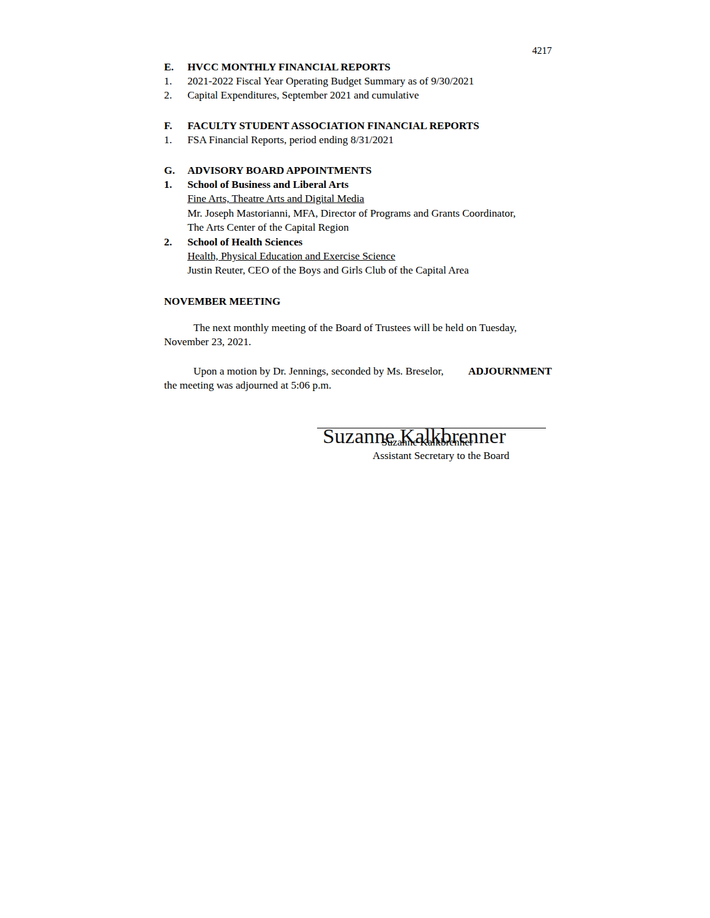4217
E.
HVCC Monthly Financial Reports
1. 2021-2022 Fiscal Year Operating Budget Summary as of 9/30/2021
2. Capital Expenditures, September 2021 and cumulative
F.
Faculty Student Association Financial Reports
1. FSA Financial Reports, period ending 8/31/2021
G.
Advisory Board Appointments
1. School of Business and Liberal Arts
Fine Arts, Theatre Arts and Digital Media
Mr. Joseph Mastorianni, MFA, Director of Programs and Grants Coordinator,
The Arts Center of the Capital Region
2. School of Health Sciences
Health, Physical Education and Exercise Science
Justin Reuter, CEO of the Boys and Girls Club of the Capital Area
November Meeting
The next monthly meeting of the Board of Trustees will be held on Tuesday, November 23, 2021.
Upon a motion by Dr. Jennings, seconded by Ms. Breselor, the meeting was adjourned at 5:06 p.m.
ADJOURNMENT
Suzanne Kalkbrenner
Suzanne Kalkbrenner
Assistant Secretary to the Board